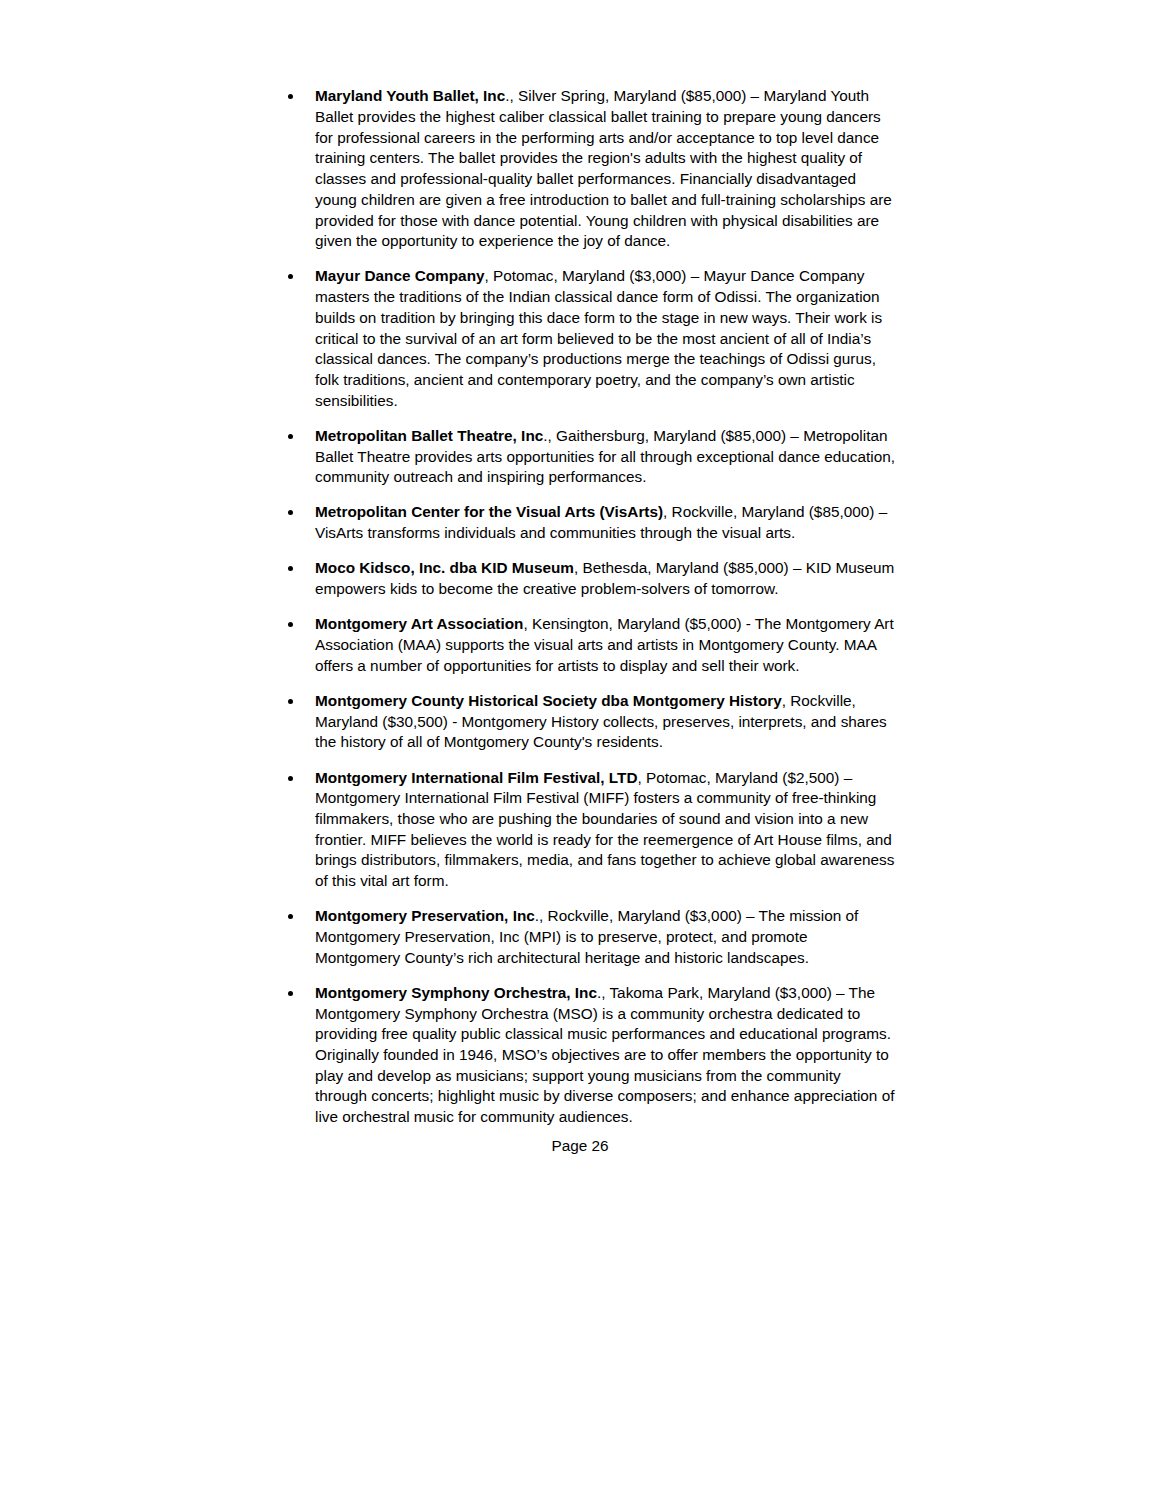Maryland Youth Ballet, Inc., Silver Spring, Maryland ($85,000) – Maryland Youth Ballet provides the highest caliber classical ballet training to prepare young dancers for professional careers in the performing arts and/or acceptance to top level dance training centers. The ballet provides the region's adults with the highest quality of classes and professional-quality ballet performances. Financially disadvantaged young children are given a free introduction to ballet and full-training scholarships are provided for those with dance potential. Young children with physical disabilities are given the opportunity to experience the joy of dance.
Mayur Dance Company, Potomac, Maryland ($3,000) – Mayur Dance Company masters the traditions of the Indian classical dance form of Odissi. The organization builds on tradition by bringing this dace form to the stage in new ways. Their work is critical to the survival of an art form believed to be the most ancient of all of India’s classical dances. The company’s productions merge the teachings of Odissi gurus, folk traditions, ancient and contemporary poetry, and the company’s own artistic sensibilities.
Metropolitan Ballet Theatre, Inc., Gaithersburg, Maryland ($85,000) – Metropolitan Ballet Theatre provides arts opportunities for all through exceptional dance education, community outreach and inspiring performances.
Metropolitan Center for the Visual Arts (VisArts), Rockville, Maryland ($85,000) – VisArts transforms individuals and communities through the visual arts.
Moco Kidsco, Inc. dba KID Museum, Bethesda, Maryland ($85,000) – KID Museum empowers kids to become the creative problem-solvers of tomorrow.
Montgomery Art Association, Kensington, Maryland ($5,000) - The Montgomery Art Association (MAA) supports the visual arts and artists in Montgomery County. MAA offers a number of opportunities for artists to display and sell their work.
Montgomery County Historical Society dba Montgomery History, Rockville, Maryland ($30,500) - Montgomery History collects, preserves, interprets, and shares the history of all of Montgomery County's residents.
Montgomery International Film Festival, LTD, Potomac, Maryland ($2,500) – Montgomery International Film Festival (MIFF) fosters a community of free-thinking filmmakers, those who are pushing the boundaries of sound and vision into a new frontier. MIFF believes the world is ready for the reemergence of Art House films, and brings distributors, filmmakers, media, and fans together to achieve global awareness of this vital art form.
Montgomery Preservation, Inc., Rockville, Maryland ($3,000) – The mission of Montgomery Preservation, Inc (MPI) is to preserve, protect, and promote Montgomery County’s rich architectural heritage and historic landscapes.
Montgomery Symphony Orchestra, Inc., Takoma Park, Maryland ($3,000) – The Montgomery Symphony Orchestra (MSO) is a community orchestra dedicated to providing free quality public classical music performances and educational programs. Originally founded in 1946, MSO’s objectives are to offer members the opportunity to play and develop as musicians; support young musicians from the community through concerts; highlight music by diverse composers; and enhance appreciation of live orchestral music for community audiences.
Page 26